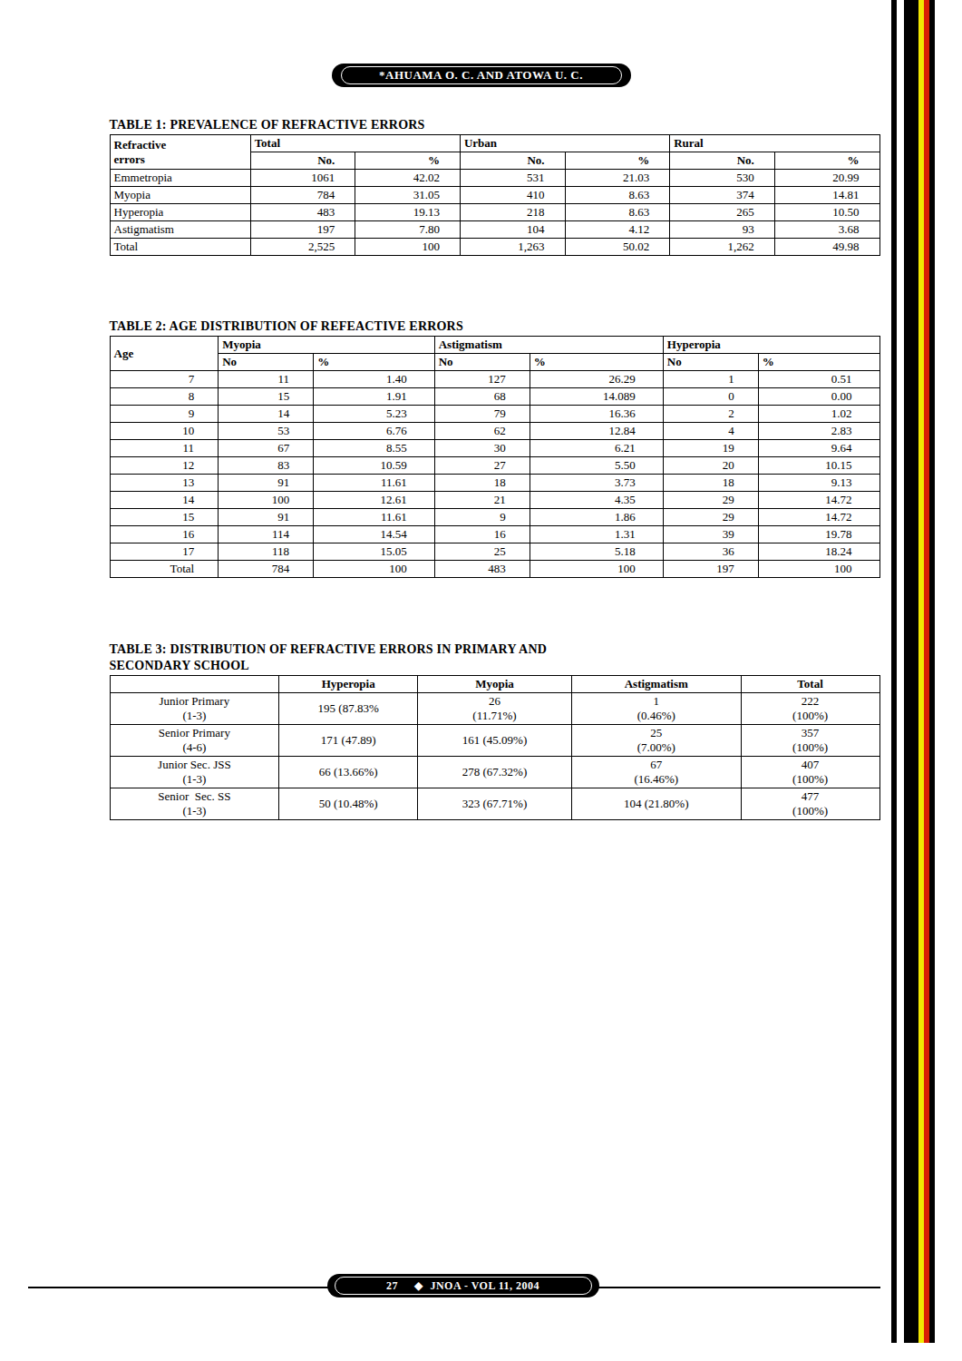*AHUAMA O. C. AND ATOWA U. C.
TABLE 1: PREVALENCE OF REFRACTIVE ERRORS
| Refractive errors | Total | Urban | Rural |
| --- | --- | --- | --- |
| No. | % | No. | % | No. | % |
| Emmetropia | 1061 | 42.02 | 531 | 21.03 | 530 | 20.99 |
| Myopia | 784 | 31.05 | 410 | 8.63 | 374 | 14.81 |
| Hyperopia | 483 | 19.13 | 218 | 8.63 | 265 | 10.50 |
| Astigmatism | 197 | 7.80 | 104 | 4.12 | 93 | 3.68 |
| Total | 2,525 | 100 | 1,263 | 50.02 | 1,262 | 49.98 |
TABLE 2: AGE DISTRIBUTION OF REFEACTIVE ERRORS
| Age | Myopia | Astigmatism | Hyperopia |
| --- | --- | --- | --- |
| No | % | No | % | No | % |
| 7 | 11 | 1.40 | 127 | 26.29 | 1 | 0.51 |
| 8 | 15 | 1.91 | 68 | 14.089 | 0 | 0.00 |
| 9 | 14 | 5.23 | 79 | 16.36 | 2 | 1.02 |
| 10 | 53 | 6.76 | 62 | 12.84 | 4 | 2.83 |
| 11 | 67 | 8.55 | 30 | 6.21 | 19 | 9.64 |
| 12 | 83 | 10.59 | 27 | 5.50 | 20 | 10.15 |
| 13 | 91 | 11.61 | 18 | 3.73 | 18 | 9.13 |
| 14 | 100 | 12.61 | 21 | 4.35 | 29 | 14.72 |
| 15 | 91 | 11.61 | 9 | 1.86 | 29 | 14.72 |
| 16 | 114 | 14.54 | 16 | 1.31 | 39 | 19.78 |
| 17 | 118 | 15.05 | 25 | 5.18 | 36 | 18.24 |
| Total | 784 | 100 | 483 | 100 | 197 | 100 |
TABLE 3: DISTRIBUTION OF REFRACTIVE ERRORS IN PRIMARY AND
SECONDARY SCHOOL
| | Hyperopia | Myopia | Astigmatism | Total |
| --- | --- | --- | --- | --- |
| Junior Primary (1-3) | 195 (87.83% | 26 (11.71%) | 1 (0.46%) | 222 (100%) |
| Senior Primary (4-6) | 171 (47.89) | 161 (45.09%) | 25 (7.00%) | 357 (100%) |
| Junior Sec. JSS (1-3) | 66 (13.66%) | 278 (67.32%) | 67 (16.46%) | 407 (100%) |
| Senior Sec. SS (1-3) | 50 (10.48%) | 323 (67.71%) | 104 (21.80%) | 477 (100%) |
27◆JNOA - VOL 11, 2004